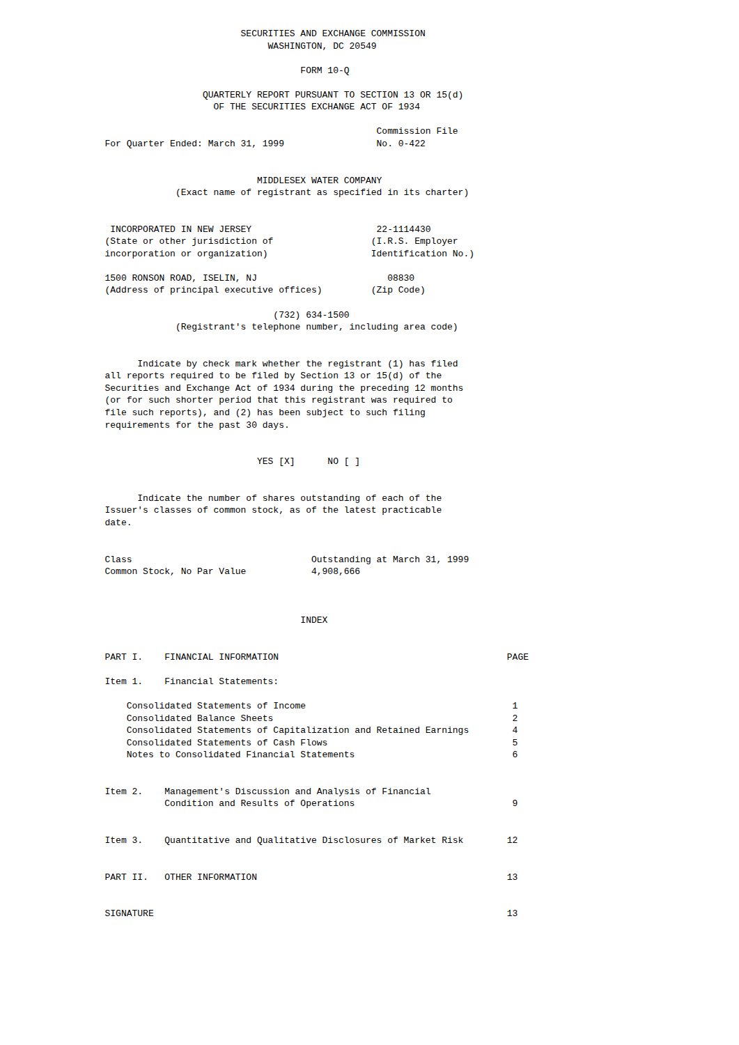SECURITIES AND EXCHANGE COMMISSION
                              WASHINGTON, DC 20549

                                    FORM 10-Q

                  QUARTERLY REPORT PURSUANT TO SECTION 13 OR 15(d)
                    OF THE SECURITIES EXCHANGE ACT OF 1934

                                                  Commission File
For Quarter Ended: March 31, 1999                 No. 0-422


                            MIDDLESEX WATER COMPANY
             (Exact name of registrant as specified in its charter)


 INCORPORATED IN NEW JERSEY                       22-1114430
(State or other jurisdiction of                  (I.R.S. Employer
incorporation or organization)                   Identification No.)

1500 RONSON ROAD, ISELIN, NJ                        08830
(Address of principal executive offices)         (Zip Code)

                               (732) 634-1500
             (Registrant's telephone number, including area code)


      Indicate by check mark whether the registrant (1) has filed
all reports required to be filed by Section 13 or 15(d) of the
Securities and Exchange Act of 1934 during the preceding 12 months
(or for such shorter period that this registrant was required to
file such reports), and (2) has been subject to such filing
requirements for the past 30 days.


                            YES [X]      NO [ ]


      Indicate the number of shares outstanding of each of the
Issuer's classes of common stock, as of the latest practicable
date.


Class                                 Outstanding at March 31, 1999
Common Stock, No Par Value            4,908,666



                                    INDEX
PART I.    FINANCIAL INFORMATION                                          PAGE

Item 1.    Financial Statements:

    Consolidated Statements of Income                                      1
    Consolidated Balance Sheets                                            2
    Consolidated Statements of Capitalization and Retained Earnings        4
    Consolidated Statements of Cash Flows                                  5
    Notes to Consolidated Financial Statements                             6


Item 2.    Management's Discussion and Analysis of Financial
           Condition and Results of Operations                             9


Item 3.    Quantitative and Qualitative Disclosures of Market Risk        12


PART II.   OTHER INFORMATION                                              13


SIGNATURE                                                                 13